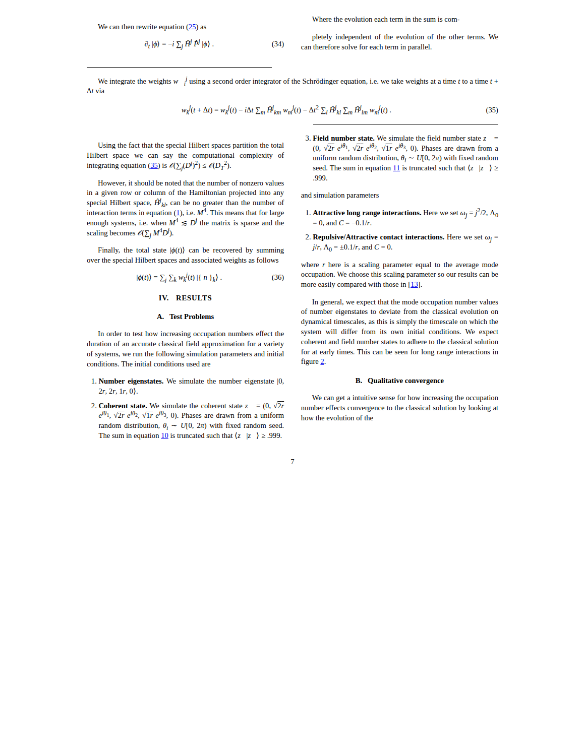We can then rewrite equation (25) as
∂t |ϕ⟩ = −i ∑j Ĥj P̂j |ϕ⟩ . (34)
Where the evolution each term in the sum is com-
pletely independent of the evolution of the other terms. We can therefore solve for each term in parallel.
We integrate the weights w⃗ij using a second order integrator of the Schrödinger equation, i.e. we take weights at a time t to a time t + Δt via
wkj(t + Δt) = wkj(t) − i Δt ∑m Ĥjkm wmj(t) − Δt2 ∑l Ĥjkl ∑m Ĥjlm wmj(t) . (35)
Using the fact that the special Hilbert spaces partition the total Hilbert space we can say the computational complexity of integrating equation (35) is 𝒪(∑j(Dj)2) ≤ 𝒪(DT2).
However, it should be noted that the number of nonzero values in a given row or column of the Hamiltonian projected into any special Hilbert space, Ĥjkl, can be no greater than the number of interaction terms in equation (1), i.e. M4. This means that for large enough systems, i.e. when M4 ≲ Dj the matrix is sparse and the scaling becomes 𝒪(∑j M4Dj).
Finally, the total state |ϕ(t)⟩ can be recovered by summing over the special Hilbert spaces and associated weights as follows
|ϕ(t)⟩ = ∑j ∑k wkj(t) |{ n }k⟩ . (36)
IV. Results
A. Test Problems
In order to test how increasing occupation numbers effect the duration of an accurate classical field approximation for a variety of systems, we run the following simulation parameters and initial conditions. The initial conditions used are
Number eigenstates. We simulate the number eigenstate |0, 2r, 2r, 1r, 0⟩.
Coherent state. We simulate the coherent state z⃗ = (0, √2r eiθ1, √2r eiθ2, √1r eiθ3, 0). Phases are drawn from a uniform random distribution, θi ∼ U[0, 2π) with fixed random seed. The sum in equation 10 is truncated such that ⟨z⃗|z⃗⟩ ≥ .999.
Field number state. We simulate the field number state z⃗ = (0, √2r eiθ1, √2r eiθ2, √1r eiθ3, 0). Phases are drawn from a uniform random distribution, θi ∼ U[0, 2π) with fixed random seed. The sum in equation 11 is truncated such that ⟨z⃗|z⃗⟩ ≥ .999.
and simulation parameters
Attractive long range interactions. Here we set ωj = j2/2, Λ0 = 0, and C = −0.1/r.
Repulsive/Attractive contact interactions. Here we set ωj = j/r, Λ0 = ±0.1/r, and C = 0.
where r here is a scaling parameter equal to the average mode occupation. We choose this scaling parameter so our results can be more easily compared with those in [13].
In general, we expect that the mode occupation number values of number eigenstates to deviate from the classical evolution on dynamical timescales, as this is simply the timescale on which the system will differ from its own initial conditions. We expect coherent and field number states to adhere to the classical solution for at early times. This can be seen for long range interactions in figure 2.
B. Qualitative convergence
We can get a intuitive sense for how increasing the occupation number effects convergence to the classical solution by looking at how the evolution of the
7